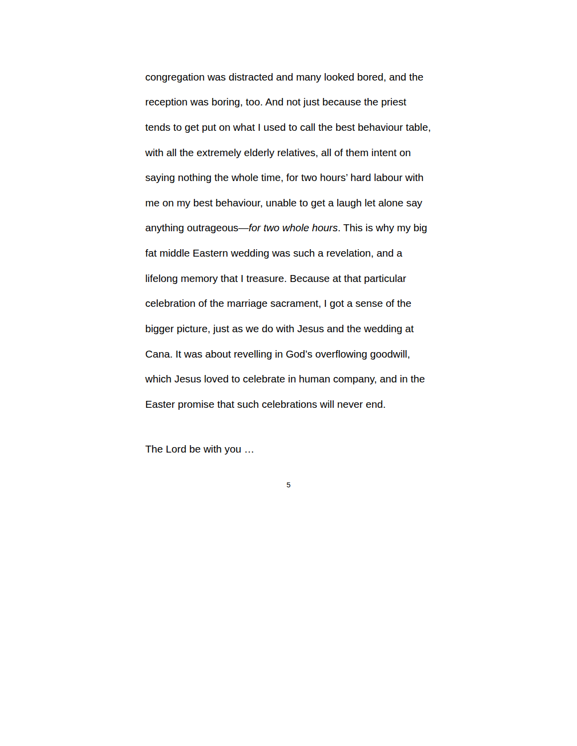congregation was distracted and many looked bored, and the reception was boring, too. And not just because the priest tends to get put on what I used to call the best behaviour table, with all the extremely elderly relatives, all of them intent on saying nothing the whole time, for two hours’ hard labour with me on my best behaviour, unable to get a laugh let alone say anything outrageous—for two whole hours. This is why my big fat middle Eastern wedding was such a revelation, and a lifelong memory that I treasure. Because at that particular celebration of the marriage sacrament, I got a sense of the bigger picture, just as we do with Jesus and the wedding at Cana. It was about revelling in God’s overflowing goodwill, which Jesus loved to celebrate in human company, and in the Easter promise that such celebrations will never end.
The Lord be with you …
5